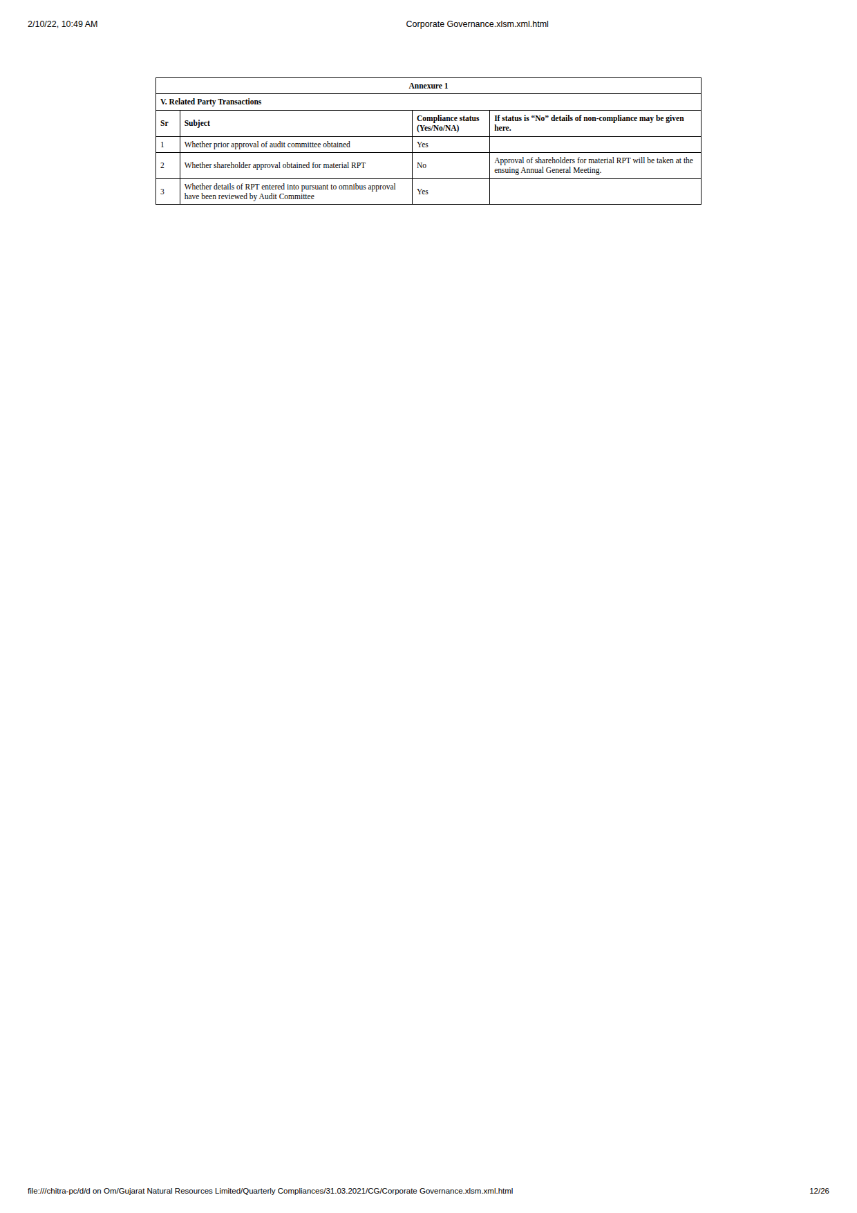2/10/22, 10:49 AM
Corporate Governance.xlsm.xml.html
| Annexure 1 |
| V. Related Party Transactions |
| Sr | Subject | Compliance status (Yes/No/NA) | If status is “No” details of non-compliance may be given here. |
| 1 | Whether prior approval of audit committee obtained | Yes | |
| 2 | Whether shareholder approval obtained for material RPT | No | Approval of shareholders for material RPT will be taken at the ensuing Annual General Meeting. |
| 3 | Whether details of RPT entered into pursuant to omnibus approval have been reviewed by Audit Committee | Yes | |
file:///chitra-pc/d/d on Om/Gujarat Natural Resources Limited/Quarterly Compliances/31.03.2021/CG/Corporate Governance.xlsm.xml.html
12/26